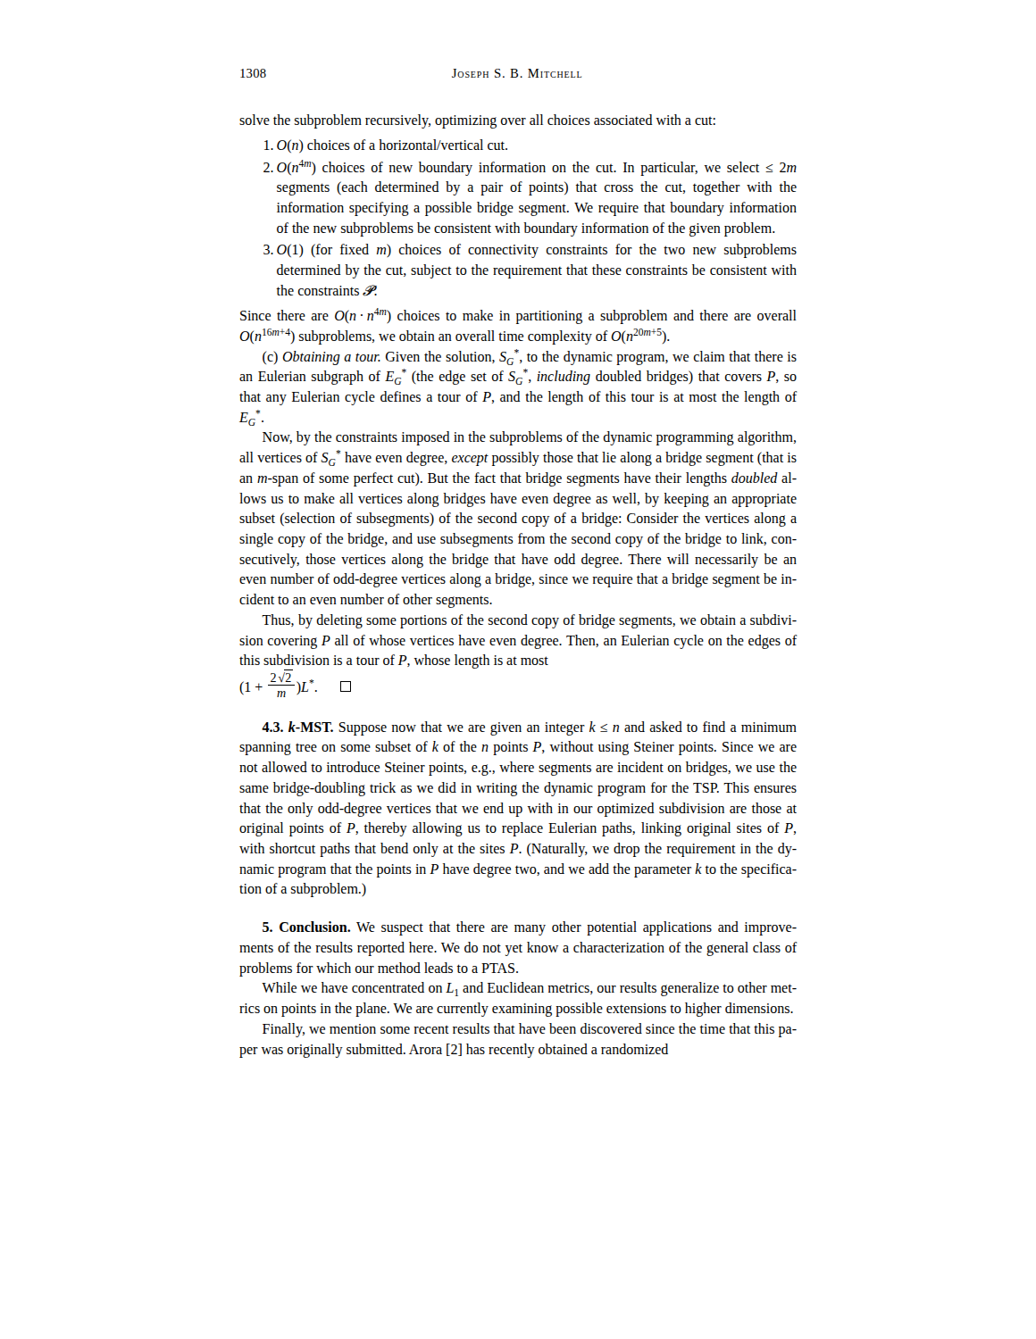1308 Joseph S. B. Mitchell
solve the subproblem recursively, optimizing over all choices associated with a cut:
1. O(n) choices of a horizontal/vertical cut.
2. O(n4m) choices of new boundary information on the cut. In particular, we select ≤ 2m segments (each determined by a pair of points) that cross the cut, together with the information specifying a possible bridge segment. We require that boundary information of the new subproblems be consistent with boundary information of the given problem.
3. O(1) (for fixed m) choices of connectivity constraints for the two new subproblems determined by the cut, subject to the requirement that these constraints be consistent with the constraints 𝓟.
Since there are O(n · n4m) choices to make in partitioning a subproblem and there are overall O(n16m+4) subproblems, we obtain an overall time complexity of O(n20m+5).
(c) Obtaining a tour. Given the solution, SG*, to the dynamic program, we claim that there is an Eulerian subgraph of EG* (the edge set of SG*, including doubled bridges) that covers P, so that any Eulerian cycle defines a tour of P, and the length of this tour is at most the length of EG*.
Now, by the constraints imposed in the subproblems of the dynamic programming algorithm, all vertices of SG* have even degree, except possibly those that lie along a bridge segment (that is an m-span of some perfect cut). But the fact that bridge segments have their lengths doubled allows us to make all vertices along bridges have even degree as well, by keeping an appropriate subset (selection of subsegments) of the second copy of a bridge: Consider the vertices along a single copy of the bridge, and use subsegments from the second copy of the bridge to link, consecutively, those vertices along the bridge that have odd degree. There will necessarily be an even number of odd-degree vertices along a bridge, since we require that a bridge segment be incident to an even number of other segments.
Thus, by deleting some portions of the second copy of bridge segments, we obtain a subdivision covering P all of whose vertices have even degree. Then, an Eulerian cycle on the edges of this subdivision is a tour of P, whose length is at most
(1 + 22 m)L*.
4.3. k-MST. Suppose now that we are given an integer k ≤ n and asked to find a minimum spanning tree on some subset of k of the n points P, without using Steiner points. Since we are not allowed to introduce Steiner points, e.g., where segments are incident on bridges, we use the same bridge-doubling trick as we did in writing the dynamic program for the TSP. This ensures that the only odd-degree vertices that we end up with in our optimized subdivision are those at original points of P, thereby allowing us to replace Eulerian paths, linking original sites of P, with shortcut paths that bend only at the sites P. (Naturally, we drop the requirement in the dynamic program that the points in P have degree two, and we add the parameter k to the specification of a subproblem.)
5. Conclusion. We suspect that there are many other potential applications and improvements of the results reported here. We do not yet know a characterization of the general class of problems for which our method leads to a PTAS.
While we have concentrated on L1 and Euclidean metrics, our results generalize to other metrics on points in the plane. We are currently examining possible extensions to higher dimensions.
Finally, we mention some recent results that have been discovered since the time that this paper was originally submitted. Arora [2] has recently obtained a randomized